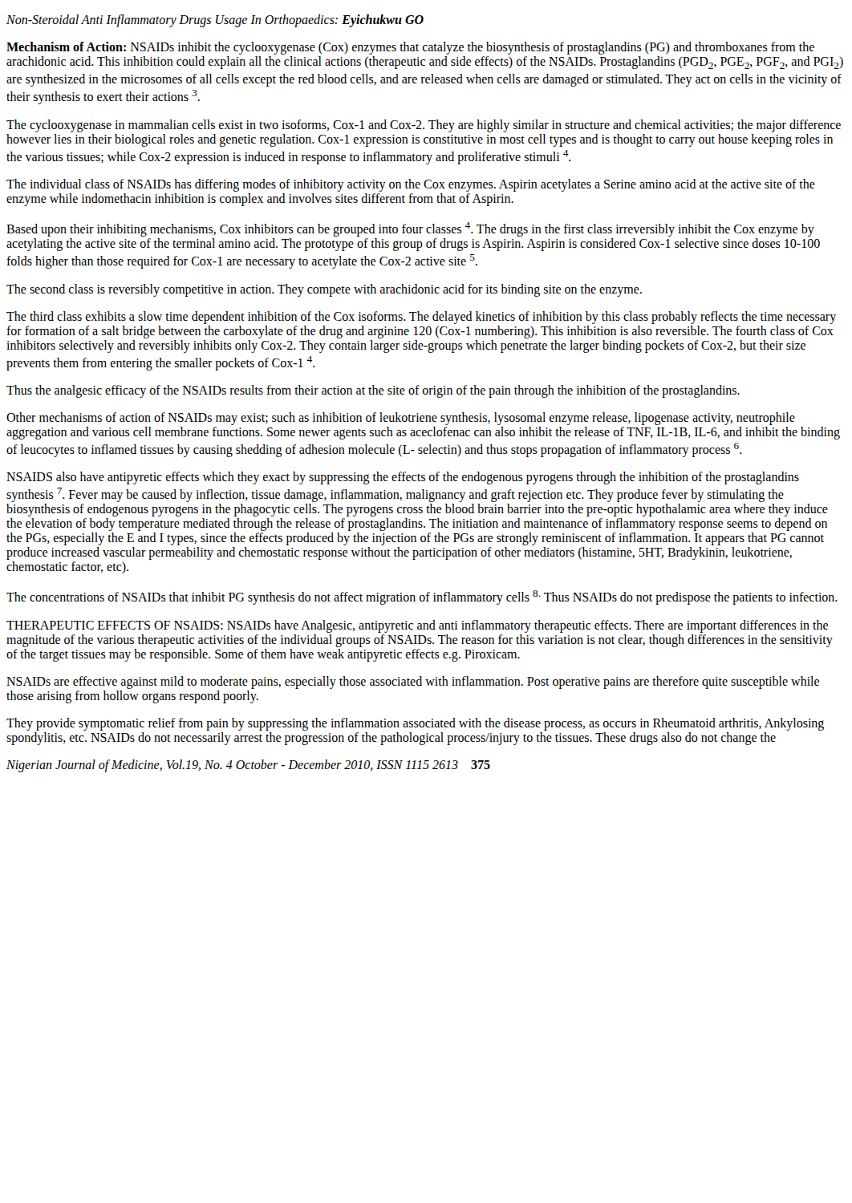Non-Steroidal Anti Inflammatory Drugs Usage In Orthopaedics: Eyichukwu GO
Mechanism of Action: NSAIDs inhibit the cyclooxygenase (Cox) enzymes that catalyze the biosynthesis of prostaglandins (PG) and thromboxanes from the arachidonic acid. This inhibition could explain all the clinical actions (therapeutic and side effects) of the NSAIDs. Prostaglandins (PGD2, PGE2, PGF2, and PGI2) are synthesized in the microsomes of all cells except the red blood cells, and are released when cells are damaged or stimulated. They act on cells in the vicinity of their synthesis to exert their actions 3.
The cyclooxygenase in mammalian cells exist in two isoforms, Cox-1 and Cox-2. They are highly similar in structure and chemical activities; the major difference however lies in their biological roles and genetic regulation. Cox-1 expression is constitutive in most cell types and is thought to carry out house keeping roles in the various tissues; while Cox-2 expression is induced in response to inflammatory and proliferative stimuli 4.
The individual class of NSAIDs has differing modes of inhibitory activity on the Cox enzymes. Aspirin acetylates a Serine amino acid at the active site of the enzyme while indomethacin inhibition is complex and involves sites different from that of Aspirin.
Based upon their inhibiting mechanisms, Cox inhibitors can be grouped into four classes 4. The drugs in the first class irreversibly inhibit the Cox enzyme by acetylating the active site of the terminal amino acid. The prototype of this group of drugs is Aspirin. Aspirin is considered Cox-1 selective since doses 10-100 folds higher than those required for Cox-1 are necessary to acetylate the Cox-2 active site 5.
The second class is reversibly competitive in action. They compete with arachidonic acid for its binding site on the enzyme.
The third class exhibits a slow time dependent inhibition of the Cox isoforms. The delayed kinetics of inhibition by this class probably reflects the time necessary for formation of a salt bridge between the carboxylate of the drug and arginine 120 (Cox-1 numbering). This inhibition is also reversible. The fourth class of Cox inhibitors selectively and reversibly inhibits only Cox-2. They contain larger side-groups which penetrate the larger binding pockets of Cox-2, but their size prevents them from entering the smaller pockets of Cox-1 4.
Thus the analgesic efficacy of the NSAIDs results from their action at the site of origin of the pain through the inhibition of the prostaglandins.
Other mechanisms of action of NSAIDs may exist; such as inhibition of leukotriene synthesis, lysosomal enzyme release, lipogenase activity, neutrophile aggregation and various cell membrane functions. Some newer agents such as aceclofenac can also inhibit the release of TNF, IL-1B, IL-6, and inhibit the binding of leucocytes to inflamed tissues by causing shedding of adhesion molecule (L- selectin) and thus stops propagation of inflammatory process 6.
NSAIDS also have antipyretic effects which they exact by suppressing the effects of the endogenous pyrogens through the inhibition of the prostaglandins synthesis 7. Fever may be caused by inflection, tissue damage, inflammation, malignancy and graft rejection etc. They produce fever by stimulating the biosynthesis of endogenous pyrogens in the phagocytic cells. The pyrogens cross the blood brain barrier into the pre-optic hypothalamic area where they induce the elevation of body temperature mediated through the release of prostaglandins. The initiation and maintenance of inflammatory response seems to depend on the PGs, especially the E and I types, since the effects produced by the injection of the PGs are strongly reminiscent of inflammation. It appears that PG cannot produce increased vascular permeability and chemostatic response without the participation of other mediators (histamine, 5HT, Bradykinin, leukotriene, chemostatic factor, etc).
The concentrations of NSAIDs that inhibit PG synthesis do not affect migration of inflammatory cells 8. Thus NSAIDs do not predispose the patients to infection.
THERAPEUTIC EFFECTS OF NSAIDS: NSAIDs have Analgesic, antipyretic and anti inflammatory therapeutic effects. There are important differences in the magnitude of the various therapeutic activities of the individual groups of NSAIDs. The reason for this variation is not clear, though differences in the sensitivity of the target tissues may be responsible. Some of them have weak antipyretic effects e.g. Piroxicam.
NSAIDs are effective against mild to moderate pains, especially those associated with inflammation. Post operative pains are therefore quite susceptible while those arising from hollow organs respond poorly.
They provide symptomatic relief from pain by suppressing the inflammation associated with the disease process, as occurs in Rheumatoid arthritis, Ankylosing spondylitis, etc. NSAIDs do not necessarily arrest the progression of the pathological process/injury to the tissues. These drugs also do not change the
Nigerian Journal of Medicine, Vol.19, No. 4 October - December 2010, ISSN 1115 2613 375